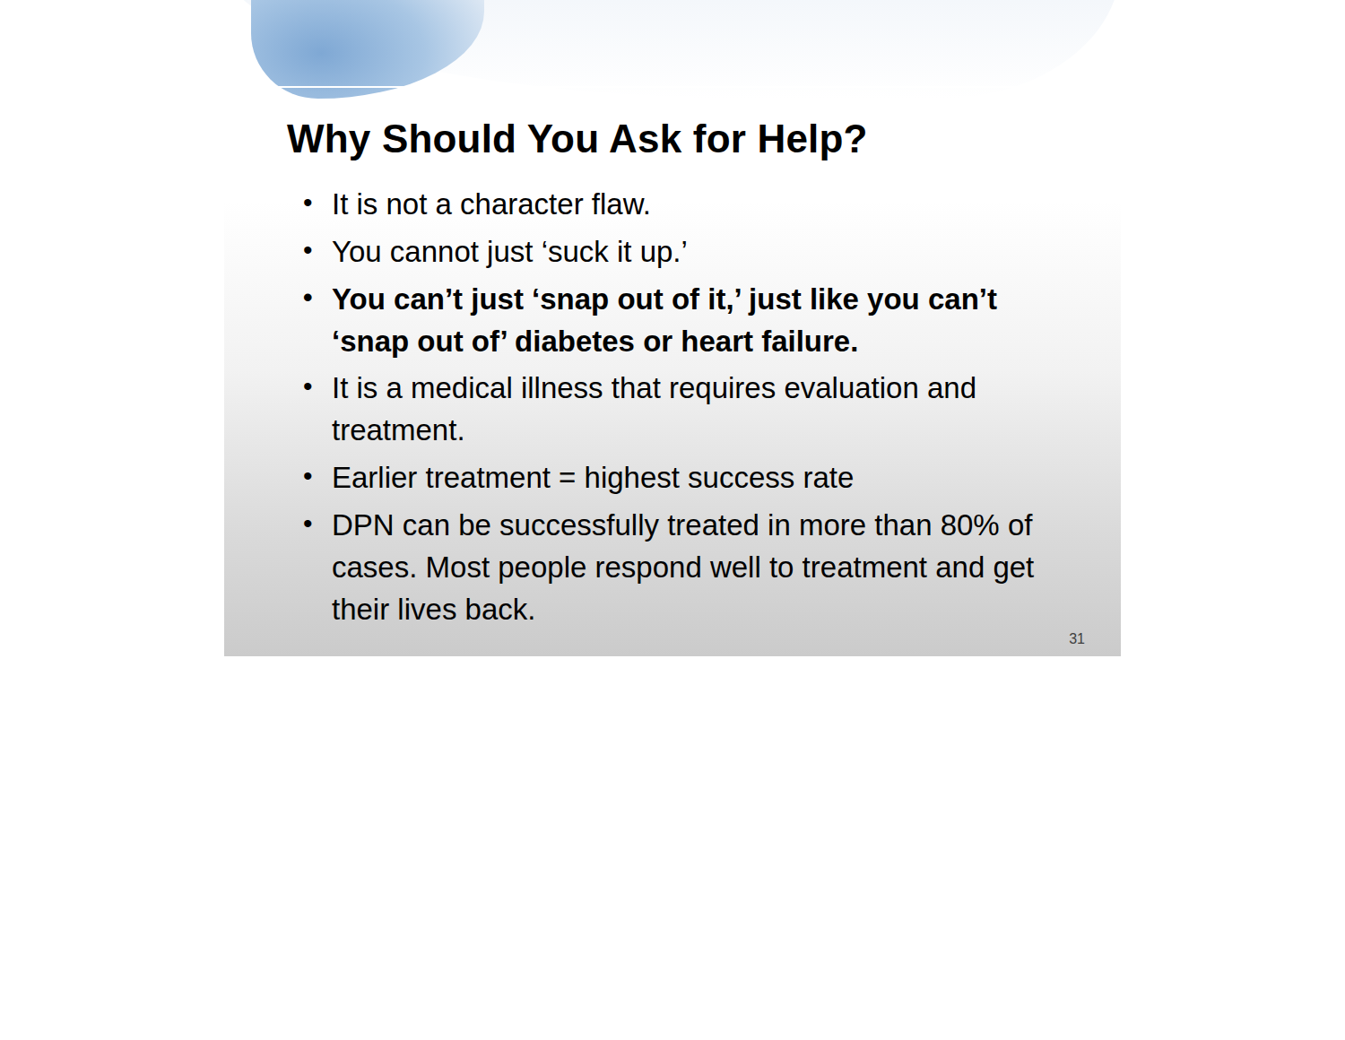Why Should You Ask for Help?
It is not a character flaw.
You cannot just ‘suck it up.’
You can’t just ‘snap out of it,’ just like you can’t ‘snap out of’ diabetes or heart failure.
It is a medical illness that requires evaluation and treatment.
Earlier treatment = highest success rate
DPN can be successfully treated in more than 80% of cases. Most people respond well to treatment and get their lives back.
31